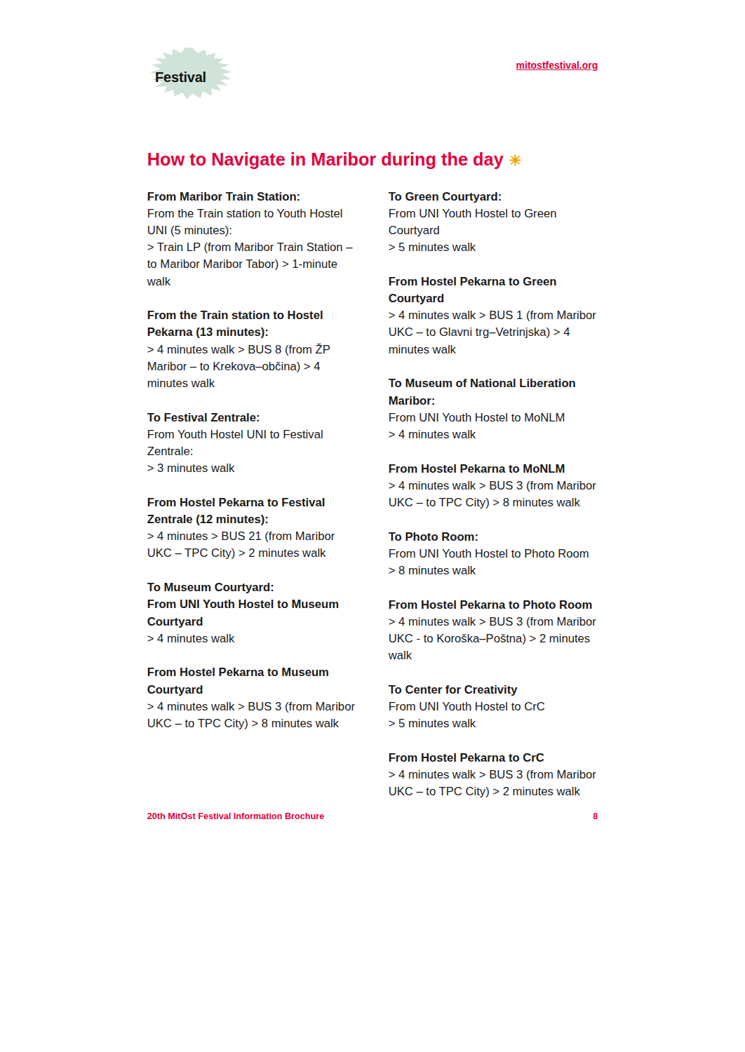Festival
mitostfestival.org
How to Navigate in Maribor during the day ☀
From Maribor Train Station:
From the Train station to Youth Hostel UNI (5 minutes):
> Train LP (from Maribor Train Station – to Maribor Maribor Tabor) > 1-minute walk
From the Train station to Hostel Pekarna (13 minutes):
> 4 minutes walk > BUS 8 (from ŽP Maribor – to Krekova–občina) > 4 minutes walk
To Festival Zentrale:
From Youth Hostel UNI to Festival Zentrale:
> 3 minutes walk
From Hostel Pekarna to Festival Zentrale (12 minutes):
> 4 minutes > BUS 21 (from Maribor UKC – TPC City) > 2 minutes walk
To Museum Courtyard:
From UNI Youth Hostel to Museum Courtyard
> 4 minutes walk
From Hostel Pekarna to Museum Courtyard
> 4 minutes walk > BUS 3 (from Maribor UKC – to TPC City) > 8 minutes walk
To Green Courtyard:
From UNI Youth Hostel to Green Courtyard
> 5 minutes walk
From Hostel Pekarna to Green Courtyard
> 4 minutes walk > BUS 1 (from Maribor UKC – to Glavni trg–Vetrinjska) > 4 minutes walk
To Museum of National Liberation Maribor:
From UNI Youth Hostel to MoNLM
> 4 minutes walk
From Hostel Pekarna to MoNLM
> 4 minutes walk > BUS 3 (from Maribor UKC – to TPC City) > 8 minutes walk
To Photo Room:
From UNI Youth Hostel to Photo Room
> 8 minutes walk
From Hostel Pekarna to Photo Room
> 4 minutes walk > BUS 3 (from Maribor UKC - to Koroška–Poštna) > 2 minutes walk
To Center for Creativity
From UNI Youth Hostel to CrC
> 5 minutes walk
From Hostel Pekarna to CrC
> 4 minutes walk > BUS 3 (from Maribor UKC – to TPC City) > 2 minutes walk
20th MitOst Festival Information Brochure
8